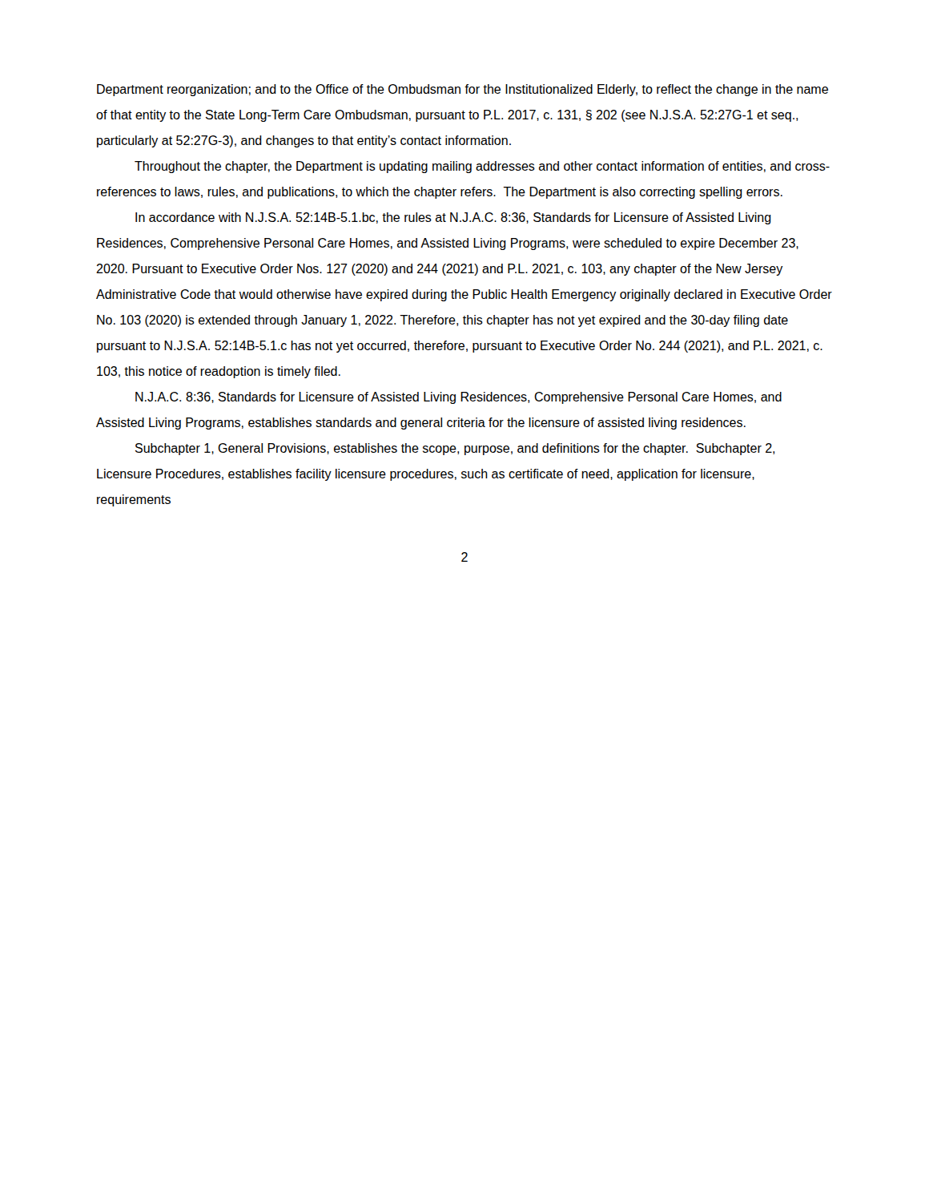Department reorganization; and to the Office of the Ombudsman for the Institutionalized Elderly, to reflect the change in the name of that entity to the State Long-Term Care Ombudsman, pursuant to P.L. 2017, c. 131, § 202 (see N.J.S.A. 52:27G-1 et seq., particularly at 52:27G-3), and changes to that entity’s contact information.
Throughout the chapter, the Department is updating mailing addresses and other contact information of entities, and cross-references to laws, rules, and publications, to which the chapter refers. The Department is also correcting spelling errors.
In accordance with N.J.S.A. 52:14B-5.1.bc, the rules at N.J.A.C. 8:36, Standards for Licensure of Assisted Living Residences, Comprehensive Personal Care Homes, and Assisted Living Programs, were scheduled to expire December 23, 2020. Pursuant to Executive Order Nos. 127 (2020) and 244 (2021) and P.L. 2021, c. 103, any chapter of the New Jersey Administrative Code that would otherwise have expired during the Public Health Emergency originally declared in Executive Order No. 103 (2020) is extended through January 1, 2022. Therefore, this chapter has not yet expired and the 30-day filing date pursuant to N.J.S.A. 52:14B-5.1.c has not yet occurred, therefore, pursuant to Executive Order No. 244 (2021), and P.L. 2021, c. 103, this notice of readoption is timely filed.
N.J.A.C. 8:36, Standards for Licensure of Assisted Living Residences, Comprehensive Personal Care Homes, and Assisted Living Programs, establishes standards and general criteria for the licensure of assisted living residences.
Subchapter 1, General Provisions, establishes the scope, purpose, and definitions for the chapter. Subchapter 2, Licensure Procedures, establishes facility licensure procedures, such as certificate of need, application for licensure, requirements
2